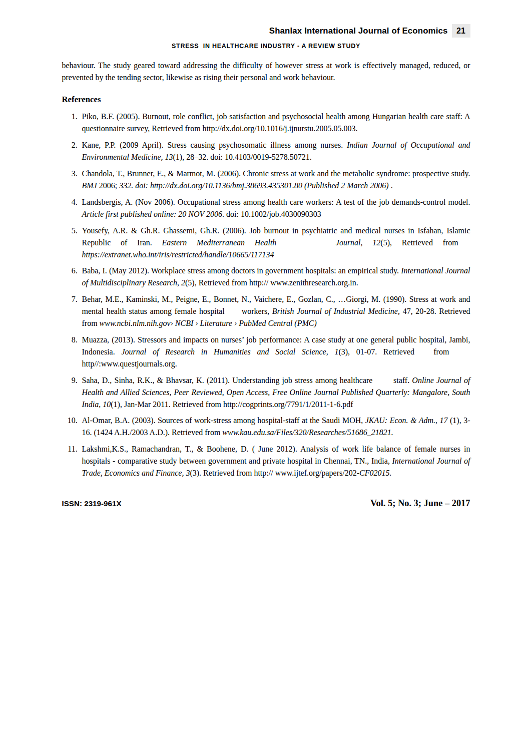Shanlax International Journal of Economics 21
STRESS IN HEALTHCARE INDUSTRY - A REVIEW STUDY
behaviour. The study geared toward addressing the difficulty of however stress at work is effectively managed, reduced, or prevented by the tending sector, likewise as rising their personal and work behaviour.
References
Piko, B.F. (2005). Burnout, role conflict, job satisfaction and psychosocial health among Hungarian health care staff: A questionnaire survey, Retrieved from http://dx.doi.org/10.1016/j.ijnurstu.2005.05.003.
Kane, P.P. (2009 April). Stress causing psychosomatic illness among nurses. Indian Journal of Occupational and Environmental Medicine, 13(1), 28–32. doi: 10.4103/0019-5278.50721.
Chandola, T., Brunner, E., & Marmot, M. (2006). Chronic stress at work and the metabolic syndrome: prospective study. BMJ 2006; 332. doi: http://dx.doi.org/10.1136/bmj.38693.435301.80 (Published 2 March 2006) .
Landsbergis, A. (Nov 2006). Occupational stress among health care workers: A test of the job demands-control model. Article first published online: 20 NOV 2006. doi: 10.1002/job.4030090303
Yousefy, A.R. & Gh.R. Ghassemi, Gh.R. (2006). Job burnout in psychiatric and medical nurses in Isfahan, Islamic Republic of Iran. Eastern Mediterranean Health Journal, 12(5), Retrieved from https://extranet.who.int/iris/restricted/handle/10665/117134
Baba, I. (May 2012). Workplace stress among doctors in government hospitals: an empirical study. International Journal of Multidisciplinary Research, 2(5), Retrieved from http:// www.zenithresearch.org.in.
Behar, M.E., Kaminski, M., Peigne, E., Bonnet, N., Vaichere, E., Gozlan, C., …Giorgi, M. (1990). Stress at work and mental health status among female hospital workers, British Journal of Industrial Medicine, 47, 20-28. Retrieved from www.ncbi.nlm.nih.gov› NCBI › Literature › PubMed Central (PMC)
Muazza, (2013). Stressors and impacts on nurses’ job performance: A case study at one general public hospital, Jambi, Indonesia. Journal of Research in Humanities and Social Science, 1(3), 01-07. Retrieved from http//:www.questjournals.org.
Saha, D., Sinha, R.K., & Bhavsar, K. (2011). Understanding job stress among healthcare staff. Online Journal of Health and Allied Sciences, Peer Reviewed, Open Access, Free Online Journal Published Quarterly: Mangalore, South India, 10(1), Jan-Mar 2011. Retrieved from http://cogprints.org/7791/1/2011-1-6.pdf
Al-Omar, B.A. (2003). Sources of work-stress among hospital-staff at the Saudi MOH, JKAU: Econ. & Adm., 17 (1), 3-16. (1424 A.H./2003 A.D.). Retrieved from www.kau.edu.sa/Files/320/Researches/51686_21821.
Lakshmi,K.S., Ramachandran, T., & Boohene, D. ( June 2012). Analysis of work life balance of female nurses in hospitals - comparative study between government and private hospital in Chennai, TN., India, International Journal of Trade, Economics and Finance, 3(3). Retrieved from http:// www.ijtef.org/papers/202-CF02015.
ISSN: 2319-961X Vol. 5; No. 3; June – 2017